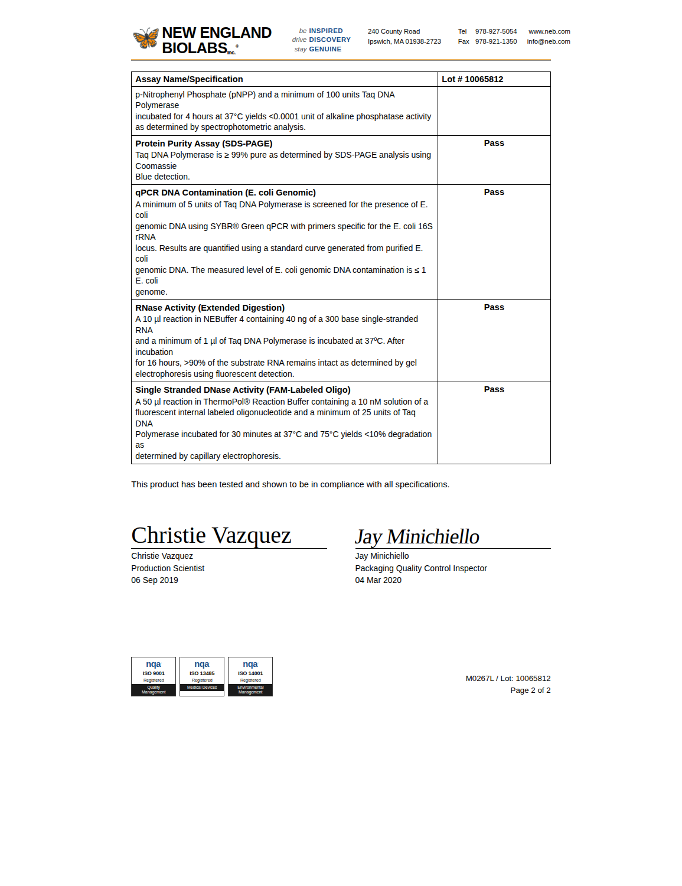🦋
NEW ENGLAND
BIOLABSInc.®
be INSPIRED
drive DISCOVERY
stay GENUINE
240 County Road
Ipswich, MA 01938-2723
Tel 978-927-5054
Fax 978-921-1350
www.neb.com
info@neb.com
| Assay Name/Specification | Lot # 10065812 |
| --- | --- |
| p-Nitrophenyl Phosphate (pNPP) and a minimum of 100 units Taq DNA Polymerase incubated for 4 hours at 37°C yields <0.0001 unit of alkaline phosphatase activity as determined by spectrophotometric analysis. | |
| Protein Purity Assay (SDS-PAGE) Taq DNA Polymerase is ≥ 99% pure as determined by SDS-PAGE analysis using Coomassie Blue detection. | Pass |
| qPCR DNA Contamination (E. coli Genomic) A minimum of 5 units of Taq DNA Polymerase is screened for the presence of E. coli genomic DNA using SYBR® Green qPCR with primers specific for the E. coli 16S rRNA locus. Results are quantified using a standard curve generated from purified E. coli genomic DNA. The measured level of E. coli genomic DNA contamination is ≤ 1 E. coli genome. | Pass |
| RNase Activity (Extended Digestion) A 10 µl reaction in NEBuffer 4 containing 40 ng of a 300 base single-stranded RNA and a minimum of 1 µl of Taq DNA Polymerase is incubated at 37ºC. After incubation for 16 hours, >90% of the substrate RNA remains intact as determined by gel electrophoresis using fluorescent detection. | Pass |
| Single Stranded DNase Activity (FAM-Labeled Oligo) A 50 µl reaction in ThermoPol® Reaction Buffer containing a 10 nM solution of a fluorescent internal labeled oligonucleotide and a minimum of 25 units of Taq DNA Polymerase incubated for 30 minutes at 37°C and 75°C yields <10% degradation as determined by capillary electrophoresis. | Pass |
This product has been tested and shown to be in compliance with all specifications.
Christie Vazquez
Christie Vazquez
Production Scientist
06 Sep 2019
Jay Minichiello
Jay Minichiello
Packaging Quality Control Inspector
04 Mar 2020
nqa.
ISO 9001
Registered
Quality
Management
nqa.
ISO 13485
Registered
Medical Devices
nqa.
ISO 14001
Registered
Environmental
Management
M0267L / Lot: 10065812
Page 2 of 2